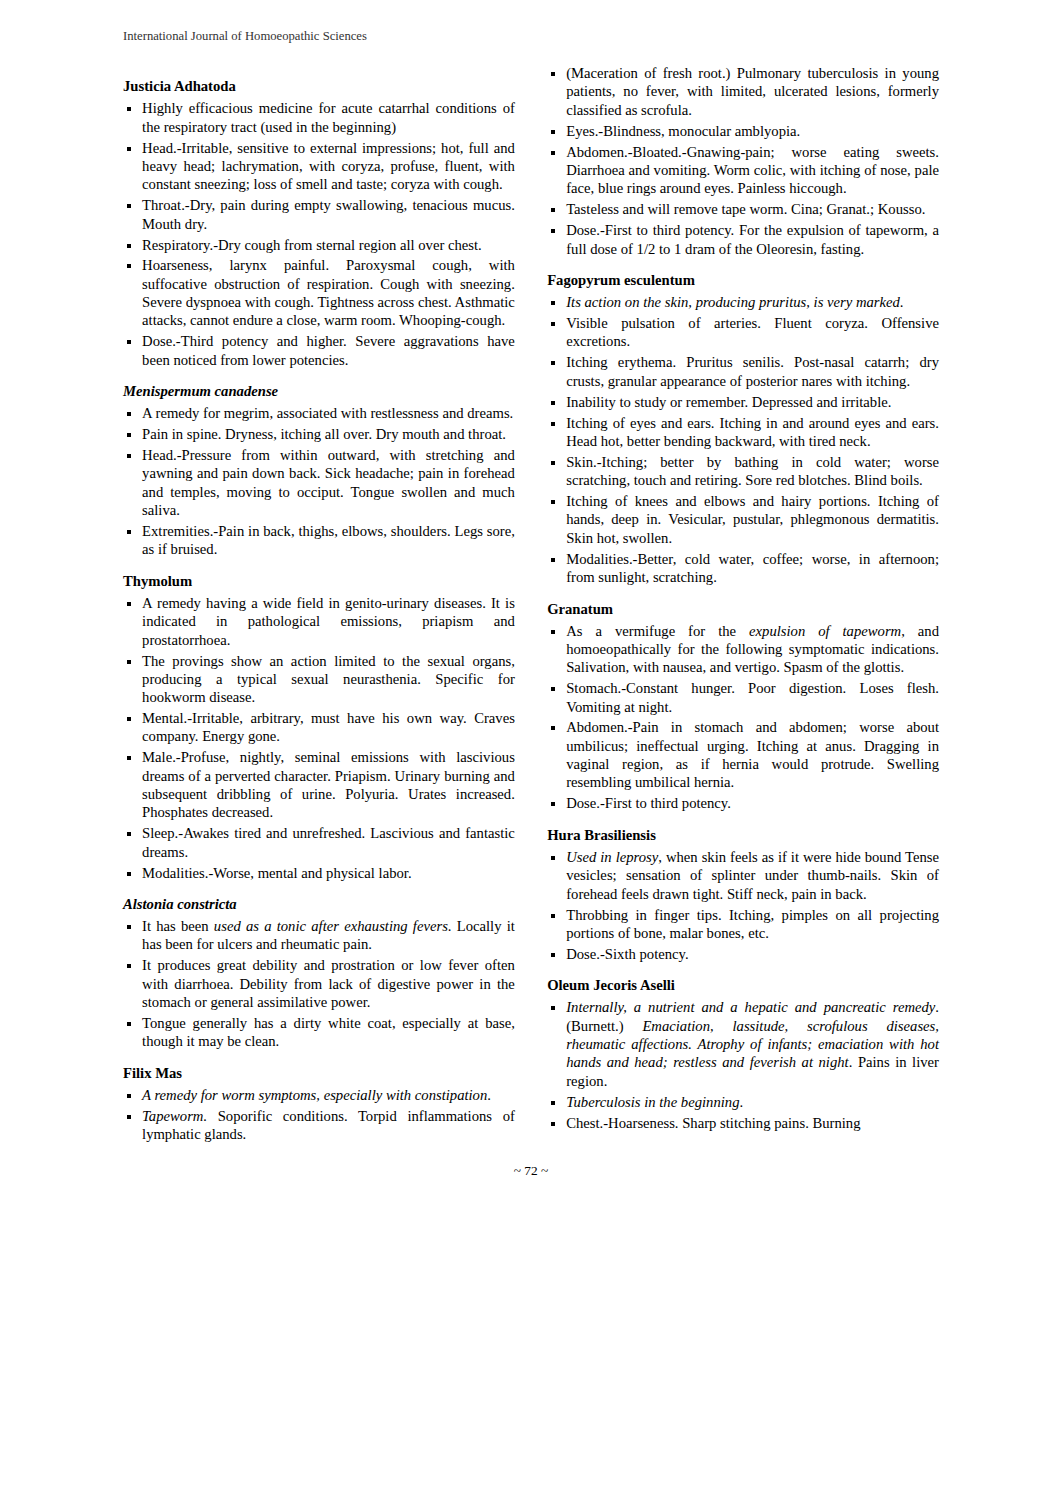International Journal of Homoeopathic Sciences
Justicia Adhatoda
Highly efficacious medicine for acute catarrhal conditions of the respiratory tract (used in the beginning)
Head.-Irritable, sensitive to external impressions; hot, full and heavy head; lachrymation, with coryza, profuse, fluent, with constant sneezing; loss of smell and taste; coryza with cough.
Throat.-Dry, pain during empty swallowing, tenacious mucus. Mouth dry.
Respiratory.-Dry cough from sternal region all over chest.
Hoarseness, larynx painful. Paroxysmal cough, with suffocative obstruction of respiration. Cough with sneezing. Severe dyspnoea with cough. Tightness across chest. Asthmatic attacks, cannot endure a close, warm room. Whooping-cough.
Dose.-Third potency and higher. Severe aggravations have been noticed from lower potencies.
Menispermum canadense
A remedy for megrim, associated with restlessness and dreams.
Pain in spine. Dryness, itching all over. Dry mouth and throat.
Head.-Pressure from within outward, with stretching and yawning and pain down back. Sick headache; pain in forehead and temples, moving to occiput. Tongue swollen and much saliva.
Extremities.-Pain in back, thighs, elbows, shoulders. Legs sore, as if bruised.
Thymolum
A remedy having a wide field in genito-urinary diseases. It is indicated in pathological emissions, priapism and prostatorrhoea.
The provings show an action limited to the sexual organs, producing a typical sexual neurasthenia. Specific for hookworm disease.
Mental.-Irritable, arbitrary, must have his own way. Craves company. Energy gone.
Male.-Profuse, nightly, seminal emissions with lascivious dreams of a perverted character. Priapism. Urinary burning and subsequent dribbling of urine. Polyuria. Urates increased. Phosphates decreased.
Sleep.-Awakes tired and unrefreshed. Lascivious and fantastic dreams.
Modalities.-Worse, mental and physical labor.
Alstonia constricta
It has been used as a tonic after exhausting fevers. Locally it has been for ulcers and rheumatic pain.
It produces great debility and prostration or low fever often with diarrhoea. Debility from lack of digestive power in the stomach or general assimilative power.
Tongue generally has a dirty white coat, especially at base, though it may be clean.
Filix Mas
A remedy for worm symptoms, especially with constipation.
Tapeworm. Soporific conditions. Torpid inflammations of lymphatic glands.
(Maceration of fresh root.) Pulmonary tuberculosis in young patients, no fever, with limited, ulcerated lesions, formerly classified as scrofula.
Eyes.-Blindness, monocular amblyopia.
Abdomen.-Bloated.-Gnawing-pain; worse eating sweets. Diarrhoea and vomiting. Worm colic, with itching of nose, pale face, blue rings around eyes. Painless hiccough.
Tasteless and will remove tape worm. Cina; Granat.; Kousso.
Dose.-First to third potency. For the expulsion of tapeworm, a full dose of 1/2 to 1 dram of the Oleoresin, fasting.
Fagopyrum esculentum
Its action on the skin, producing pruritus, is very marked.
Visible pulsation of arteries. Fluent coryza. Offensive excretions.
Itching erythema. Pruritus senilis. Post-nasal catarrh; dry crusts, granular appearance of posterior nares with itching.
Inability to study or remember. Depressed and irritable.
Itching of eyes and ears. Itching in and around eyes and ears. Head hot, better bending backward, with tired neck.
Skin.-Itching; better by bathing in cold water; worse scratching, touch and retiring. Sore red blotches. Blind boils.
Itching of knees and elbows and hairy portions. Itching of hands, deep in. Vesicular, pustular, phlegmonous dermatitis. Skin hot, swollen.
Modalities.-Better, cold water, coffee; worse, in afternoon; from sunlight, scratching.
Granatum
As a vermifuge for the expulsion of tapeworm, and homoeopathically for the following symptomatic indications. Salivation, with nausea, and vertigo. Spasm of the glottis.
Stomach.-Constant hunger. Poor digestion. Loses flesh. Vomiting at night.
Abdomen.-Pain in stomach and abdomen; worse about umbilicus; ineffectual urging. Itching at anus. Dragging in vaginal region, as if hernia would protrude. Swelling resembling umbilical hernia.
Dose.-First to third potency.
Hura Brasiliensis
Used in leprosy, when skin feels as if it were hide bound Tense vesicles; sensation of splinter under thumb-nails. Skin of forehead feels drawn tight. Stiff neck, pain in back.
Throbbing in finger tips. Itching, pimples on all projecting portions of bone, malar bones, etc.
Dose.-Sixth potency.
Oleum Jecoris Aselli
Internally, a nutrient and a hepatic and pancreatic remedy. (Burnett.) Emaciation, lassitude, scrofulous diseases, rheumatic affections. Atrophy of infants; emaciation with hot hands and head; restless and feverish at night. Pains in liver region.
Tuberculosis in the beginning.
Chest.-Hoarseness. Sharp stitching pains. Burning
~ 72 ~